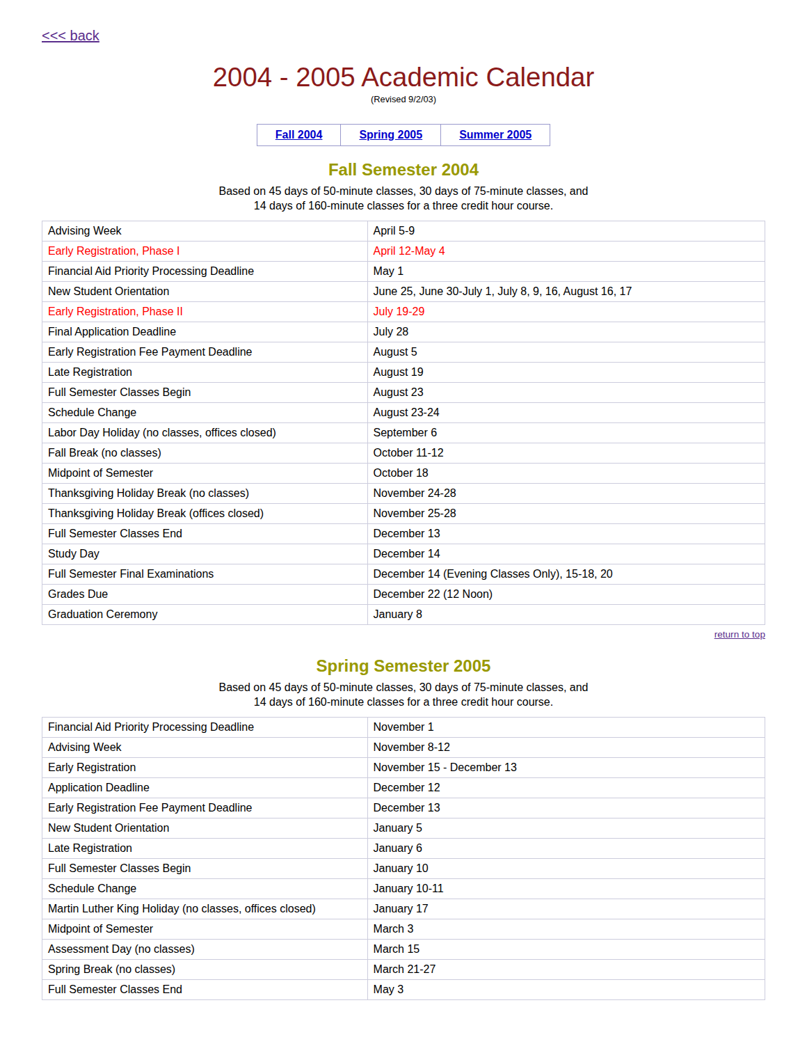<<< back
2004 - 2005 Academic Calendar
(Revised 9/2/03)
| Fall 2004 | Spring 2005 | Summer 2005 |
Fall Semester 2004
Based on 45 days of 50-minute classes, 30 days of 75-minute classes, and
14 days of 160-minute classes for a three credit hour course.
| Advising Week | April 5-9 |
| Early Registration, Phase I | April 12-May 4 |
| Financial Aid Priority Processing Deadline | May 1 |
| New Student Orientation | June 25, June 30-July 1, July 8, 9, 16, August 16, 17 |
| Early Registration, Phase II | July 19-29 |
| Final Application Deadline | July 28 |
| Early Registration Fee Payment Deadline | August 5 |
| Late Registration | August 19 |
| Full Semester Classes Begin | August 23 |
| Schedule Change | August 23-24 |
| Labor Day Holiday (no classes, offices closed) | September 6 |
| Fall Break (no classes) | October 11-12 |
| Midpoint of Semester | October 18 |
| Thanksgiving Holiday Break (no classes) | November 24-28 |
| Thanksgiving Holiday Break (offices closed) | November 25-28 |
| Full Semester Classes End | December 13 |
| Study Day | December 14 |
| Full Semester Final Examinations | December 14 (Evening Classes Only), 15-18, 20 |
| Grades Due | December 22 (12 Noon) |
| Graduation Ceremony | January 8 |
return to top
Spring Semester 2005
Based on 45 days of 50-minute classes, 30 days of 75-minute classes, and
14 days of 160-minute classes for a three credit hour course.
| Financial Aid Priority Processing Deadline | November 1 |
| Advising Week | November 8-12 |
| Early Registration | November 15 - December 13 |
| Application Deadline | December 12 |
| Early Registration Fee Payment Deadline | December 13 |
| New Student Orientation | January 5 |
| Late Registration | January 6 |
| Full Semester Classes Begin | January 10 |
| Schedule Change | January 10-11 |
| Martin Luther King Holiday (no classes, offices closed) | January 17 |
| Midpoint of Semester | March 3 |
| Assessment Day (no classes) | March 15 |
| Spring Break (no classes) | March 21-27 |
| Full Semester Classes End | May 3 |